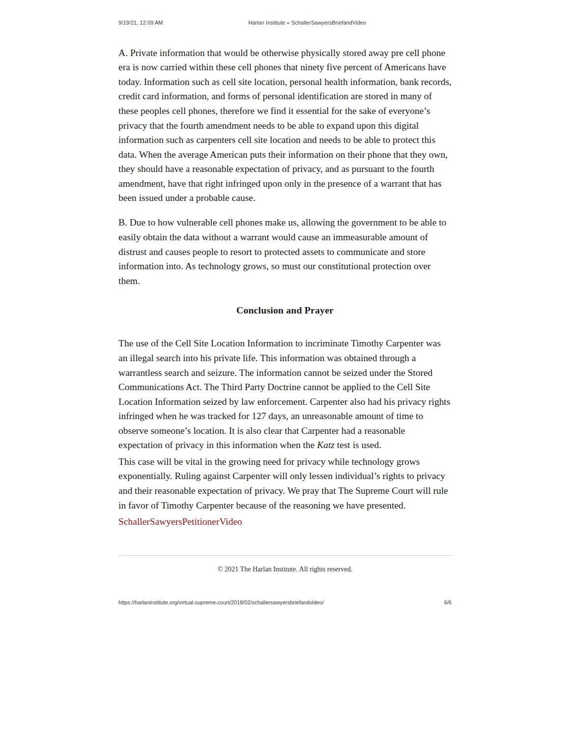9/19/21, 12:09 AM
Harlan Institute » SchallerSawyersBriefandVideo
A. Private information that would be otherwise physically stored away pre cell phone era is now carried within these cell phones that ninety five percent of Americans have today. Information such as cell site location, personal health information, bank records, credit card information, and forms of personal identification are stored in many of these peoples cell phones, therefore we find it essential for the sake of everyone’s privacy that the fourth amendment needs to be able to expand upon this digital information such as carpenters cell site location and needs to be able to protect this data. When the average American puts their information on their phone that they own, they should have a reasonable expectation of privacy, and as pursuant to the fourth amendment, have that right infringed upon only in the presence of a warrant that has been issued under a probable cause.
B. Due to how vulnerable cell phones make us, allowing the government to be able to easily obtain the data without a warrant would cause an immeasurable amount of distrust and causes people to resort to protected assets to communicate and store information into. As technology grows, so must our constitutional protection over them.
Conclusion and Prayer
The use of the Cell Site Location Information to incriminate Timothy Carpenter was an illegal search into his private life. This information was obtained through a warrantless search and seizure. The information cannot be seized under the Stored Communications Act. The Third Party Doctrine cannot be applied to the Cell Site Location Information seized by law enforcement. Carpenter also had his privacy rights infringed when he was tracked for 127 days, an unreasonable amount of time to observe someone’s location. It is also clear that Carpenter had a reasonable expectation of privacy in this information when the Katz test is used.
This case will be vital in the growing need for privacy while technology grows exponentially. Ruling against Carpenter will only lessen individual’s rights to privacy and their reasonable expectation of privacy. We pray that The Supreme Court will rule in favor of Timothy Carpenter because of the reasoning we have presented.
SchallerSawyersPetitionerVideo
© 2021 The Harlan Institute. All rights reserved.
https://harlaninstitute.org/virtual-supreme-court/2018/02/schallersawyersbriefandvideo/
6/6